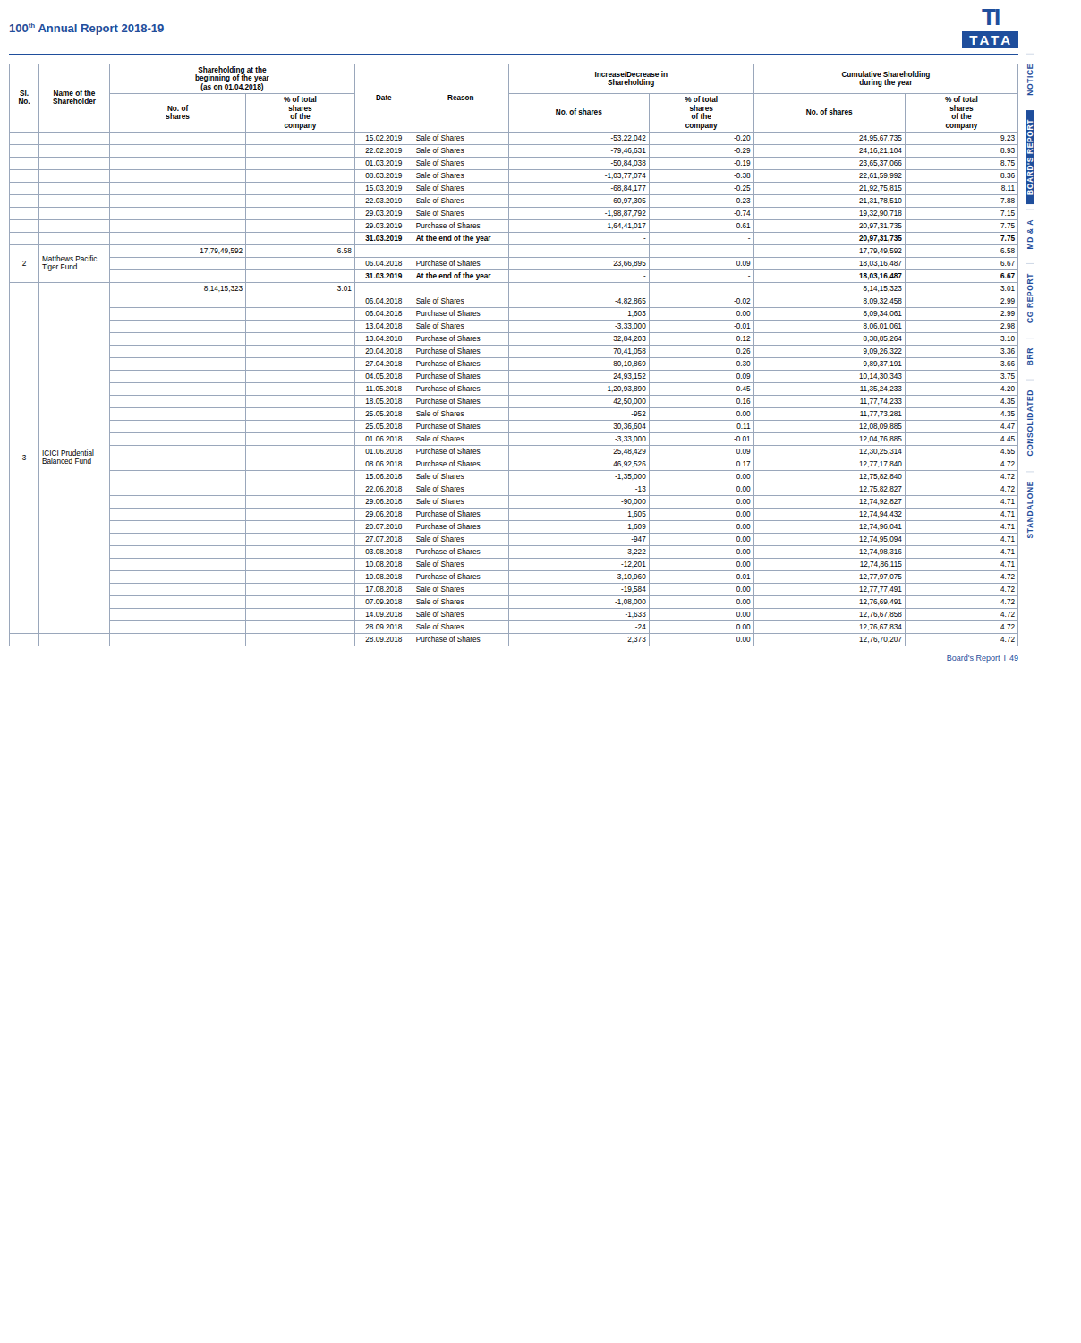100th Annual Report 2018-19
TI
TATA
NOTICE
BOARD'S REPORT
MD & A
CG REPORT
BRR
CONSOLIDATED
STANDALONE
| Sl. No. | Name of the Shareholder | Shareholding at the beginning of the year (as on 01.04.2018) | Date | Reason | Increase/Decrease in Shareholding | Cumulative Shareholding during the year |
| --- | --- | --- | --- | --- | --- | --- |
| No. of shares | % of total shares of the company | No. of shares | % of total shares of the company | No. of shares | % of total shares of the company |
| | | | | 15.02.2019 | Sale of Shares | -53,22,042 | -0.20 | 24,95,67,735 | 9.23 |
| | | | | 22.02.2019 | Sale of Shares | -79,46,631 | -0.29 | 24,16,21,104 | 8.93 |
| | | | | 01.03.2019 | Sale of Shares | -50,84,038 | -0.19 | 23,65,37,066 | 8.75 |
| | | | | 08.03.2019 | Sale of Shares | -1,03,77,074 | -0.38 | 22,61,59,992 | 8.36 |
| | | | | 15.03.2019 | Sale of Shares | -68,84,177 | -0.25 | 21,92,75,815 | 8.11 |
| | | | | 22.03.2019 | Sale of Shares | -60,97,305 | -0.23 | 21,31,78,510 | 7.88 |
| | | | | 29.03.2019 | Sale of Shares | -1,98,87,792 | -0.74 | 19,32,90,718 | 7.15 |
| | | | | 29.03.2019 | Purchase of Shares | 1,64,41,017 | 0.61 | 20,97,31,735 | 7.75 |
| | | | | 31.03.2019 | At the end of the year | - | - | 20,97,31,735 | 7.75 |
| 2 | Matthews Pacific Tiger Fund | 17,79,49,592 | 6.58 | | | | | 17,79,49,592 | 6.58 |
| | | 06.04.2018 | Purchase of Shares | 23,66,895 | 0.09 | 18,03,16,487 | 6.67 |
| | | 31.03.2019 | At the end of the year | - | - | 18,03,16,487 | 6.67 |
| 3 | ICICI Prudential Balanced Fund | 8,14,15,323 | 3.01 | | | | | 8,14,15,323 | 3.01 |
| | | 06.04.2018 | Sale of Shares | -4,82,865 | -0.02 | 8,09,32,458 | 2.99 |
| | | 06.04.2018 | Purchase of Shares | 1,603 | 0.00 | 8,09,34,061 | 2.99 |
| | | 13.04.2018 | Sale of Shares | -3,33,000 | -0.01 | 8,06,01,061 | 2.98 |
| | | 13.04.2018 | Purchase of Shares | 32,84,203 | 0.12 | 8,38,85,264 | 3.10 |
| | | 20.04.2018 | Purchase of Shares | 70,41,058 | 0.26 | 9,09,26,322 | 3.36 |
| | | 27.04.2018 | Purchase of Shares | 80,10,869 | 0.30 | 9,89,37,191 | 3.66 |
| | | 04.05.2018 | Purchase of Shares | 24,93,152 | 0.09 | 10,14,30,343 | 3.75 |
| | | 11.05.2018 | Purchase of Shares | 1,20,93,890 | 0.45 | 11,35,24,233 | 4.20 |
| | | 18.05.2018 | Purchase of Shares | 42,50,000 | 0.16 | 11,77,74,233 | 4.35 |
| | | 25.05.2018 | Sale of Shares | -952 | 0.00 | 11,77,73,281 | 4.35 |
| | | 25.05.2018 | Purchase of Shares | 30,36,604 | 0.11 | 12,08,09,885 | 4.47 |
| | | 01.06.2018 | Sale of Shares | -3,33,000 | -0.01 | 12,04,76,885 | 4.45 |
| | | 01.06.2018 | Purchase of Shares | 25,48,429 | 0.09 | 12,30,25,314 | 4.55 |
| | | 08.06.2018 | Purchase of Shares | 46,92,526 | 0.17 | 12,77,17,840 | 4.72 |
| | | 15.06.2018 | Sale of Shares | -1,35,000 | 0.00 | 12,75,82,840 | 4.72 |
| | | 22.06.2018 | Sale of Shares | -13 | 0.00 | 12,75,82,827 | 4.72 |
| | | 29.06.2018 | Sale of Shares | -90,000 | 0.00 | 12,74,92,827 | 4.71 |
| | | 29.06.2018 | Purchase of Shares | 1,605 | 0.00 | 12,74,94,432 | 4.71 |
| | | 20.07.2018 | Purchase of Shares | 1,609 | 0.00 | 12,74,96,041 | 4.71 |
| | | 27.07.2018 | Sale of Shares | -947 | 0.00 | 12,74,95,094 | 4.71 |
| | | 03.08.2018 | Purchase of Shares | 3,222 | 0.00 | 12,74,98,316 | 4.71 |
| | | 10.08.2018 | Sale of Shares | -12,201 | 0.00 | 12,74,86,115 | 4.71 |
| | | 10.08.2018 | Purchase of Shares | 3,10,960 | 0.01 | 12,77,97,075 | 4.72 |
| | | 17.08.2018 | Sale of Shares | -19,584 | 0.00 | 12,77,77,491 | 4.72 |
| | | 07.09.2018 | Sale of Shares | -1,08,000 | 0.00 | 12,76,69,491 | 4.72 |
| | | 14.09.2018 | Sale of Shares | -1,633 | 0.00 | 12,76,67,858 | 4.72 |
| | | 28.09.2018 | Sale of Shares | -24 | 0.00 | 12,76,67,834 | 4.72 |
| | | | | 28.09.2018 | Purchase of Shares | 2,373 | 0.00 | 12,76,70,207 | 4.72 |
Board's ReportI49